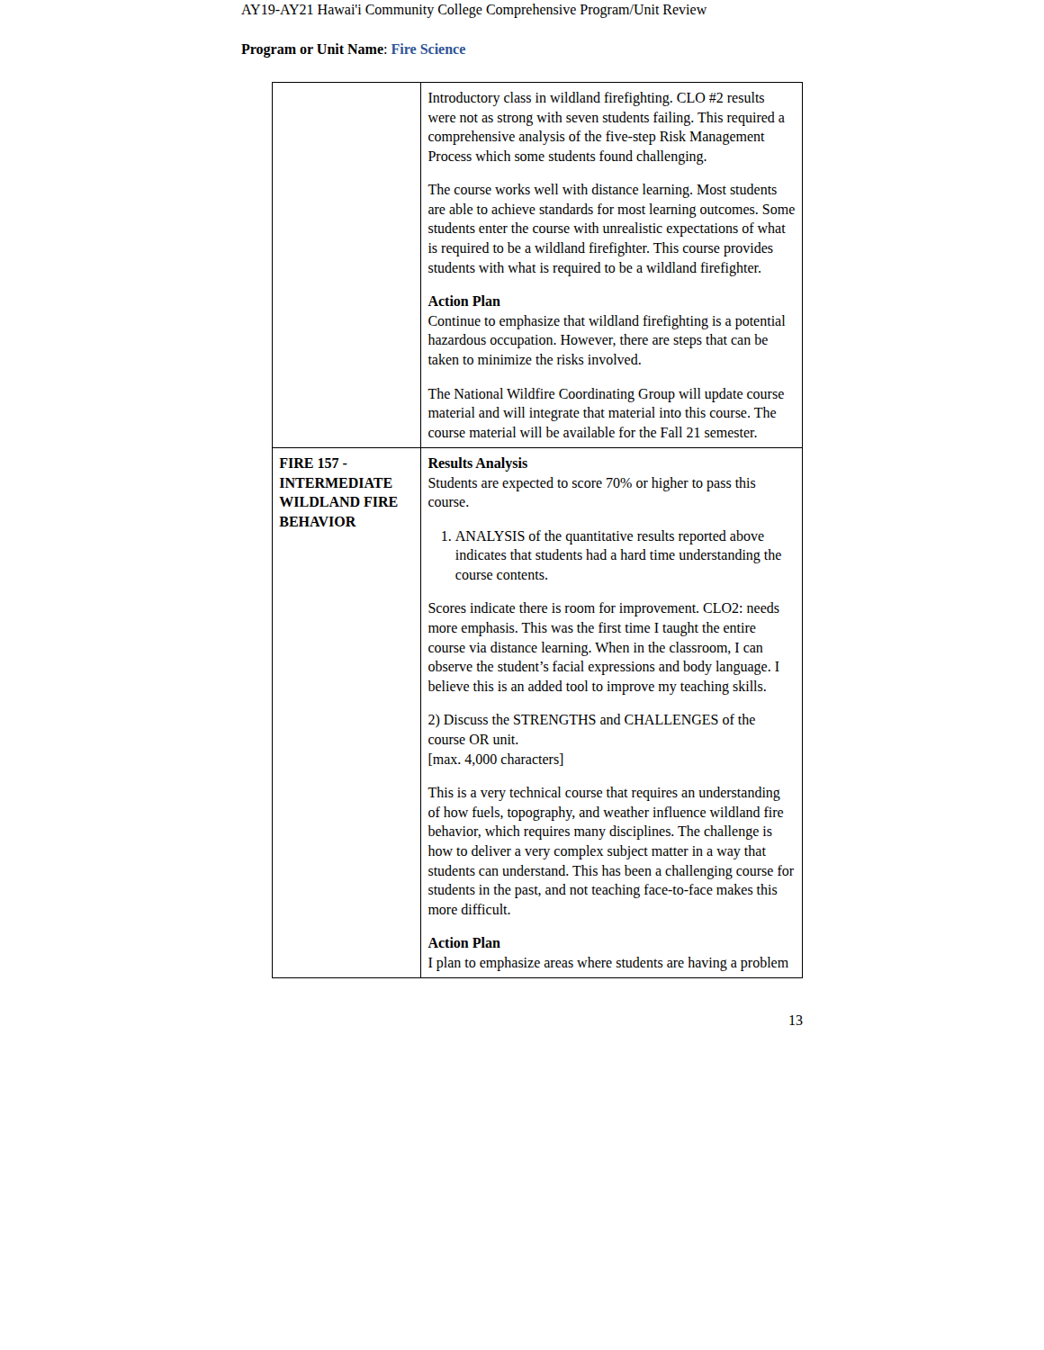AY19-AY21 Hawai'i Community College Comprehensive Program/Unit Review
Program or Unit Name: Fire Science
| | Introductory class in wildland firefighting. CLO #2 results were not as strong with seven students failing. This required a comprehensive analysis of the five-step Risk Management Process which some students found challenging. The course works well with distance learning. Most students are able to achieve standards for most learning outcomes. Some students enter the course with unrealistic expectations of what is required to be a wildland firefighter. This course provides students with what is required to be a wildland firefighter. Action Plan Continue to emphasize that wildland firefighting is a potential hazardous occupation. However, there are steps that can be taken to minimize the risks involved. The National Wildfire Coordinating Group will update course material and will integrate that material into this course. The course material will be available for the Fall 21 semester. |
| FIRE 157 - INTERMEDIATE WILDLAND FIRE BEHAVIOR | Results Analysis Students are expected to score 70% or higher to pass this course. ANALYSIS of the quantitative results reported above indicates that students had a hard time understanding the course contents. Scores indicate there is room for improvement. CLO2: needs more emphasis. This was the first time I taught the entire course via distance learning. When in the classroom, I can observe the student’s facial expressions and body language. I believe this is an added tool to improve my teaching skills. 2) Discuss the STRENGTHS and CHALLENGES of the course OR unit. [max. 4,000 characters] This is a very technical course that requires an understanding of how fuels, topography, and weather influence wildland fire behavior, which requires many disciplines. The challenge is how to deliver a very complex subject matter in a way that students can understand. This has been a challenging course for students in the past, and not teaching face-to-face makes this more difficult. Action Plan I plan to emphasize areas where students are having a problem |
13